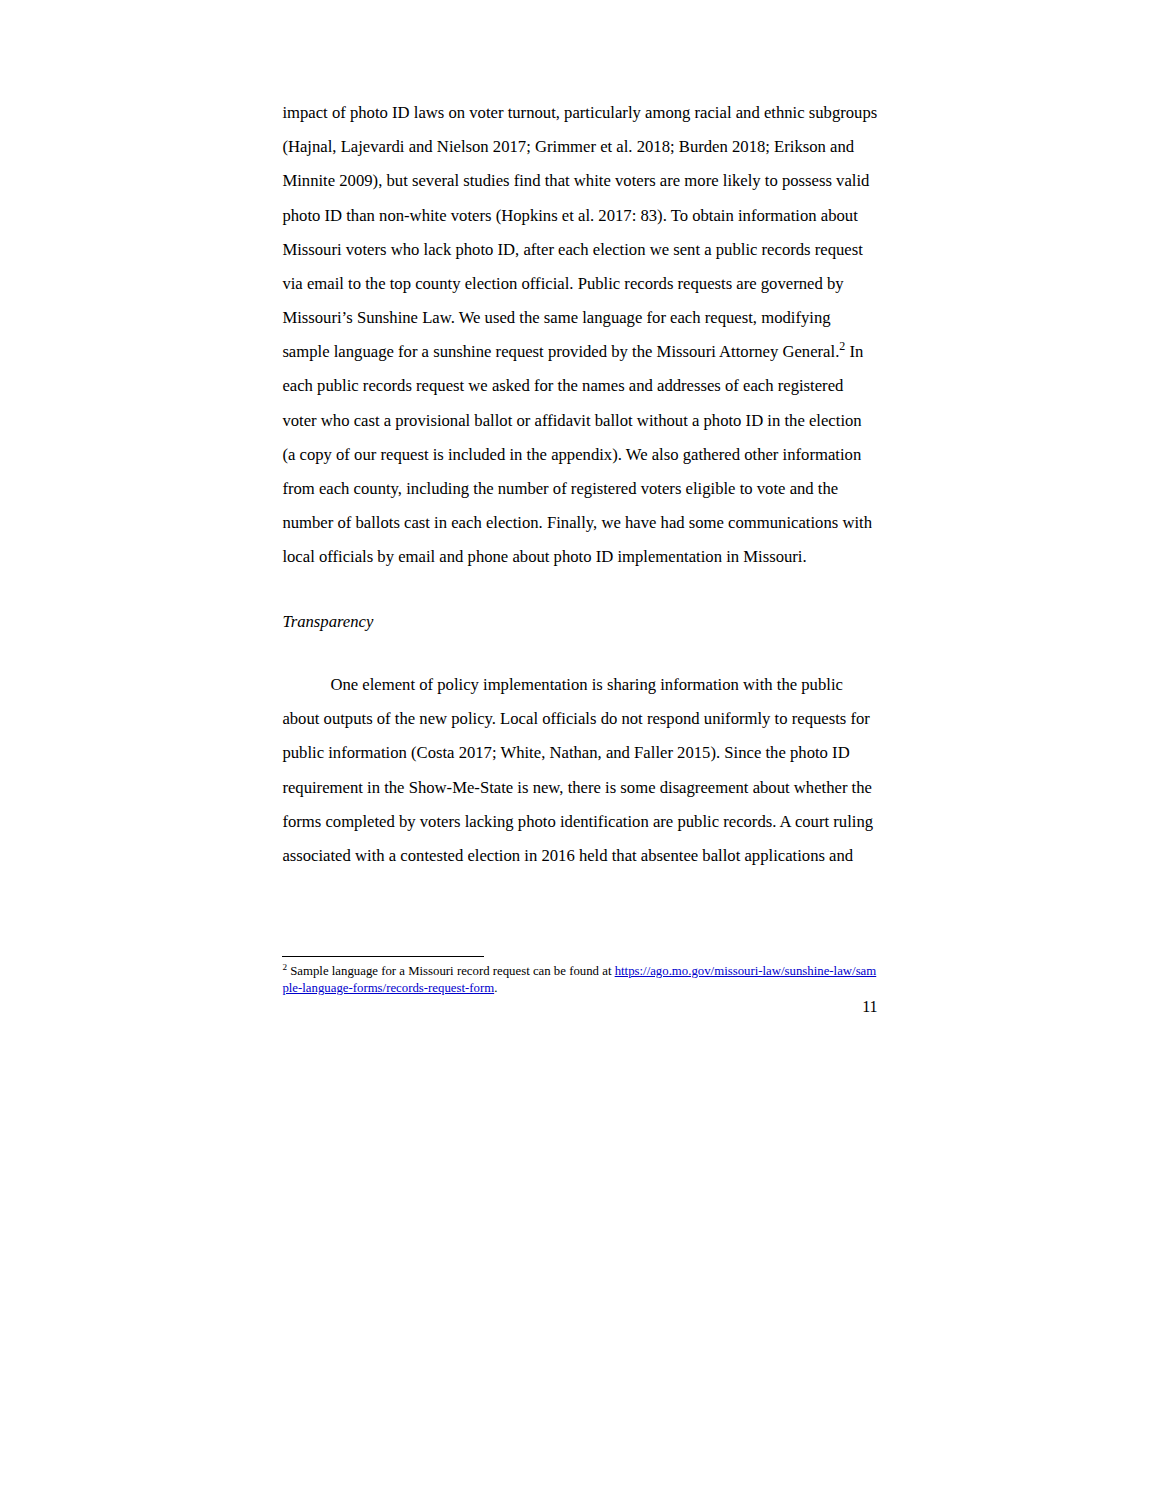impact of photo ID laws on voter turnout, particularly among racial and ethnic subgroups (Hajnal, Lajevardi and Nielson 2017; Grimmer et al. 2018; Burden 2018; Erikson and Minnite 2009), but several studies find that white voters are more likely to possess valid photo ID than non-white voters (Hopkins et al. 2017: 83). To obtain information about Missouri voters who lack photo ID, after each election we sent a public records request via email to the top county election official. Public records requests are governed by Missouri’s Sunshine Law. We used the same language for each request, modifying sample language for a sunshine request provided by the Missouri Attorney General.2 In each public records request we asked for the names and addresses of each registered voter who cast a provisional ballot or affidavit ballot without a photo ID in the election (a copy of our request is included in the appendix). We also gathered other information from each county, including the number of registered voters eligible to vote and the number of ballots cast in each election. Finally, we have had some communications with local officials by email and phone about photo ID implementation in Missouri.
Transparency
One element of policy implementation is sharing information with the public about outputs of the new policy. Local officials do not respond uniformly to requests for public information (Costa 2017; White, Nathan, and Faller 2015). Since the photo ID requirement in the Show-Me-State is new, there is some disagreement about whether the forms completed by voters lacking photo identification are public records. A court ruling associated with a contested election in 2016 held that absentee ballot applications and
2 Sample language for a Missouri record request can be found at https://ago.mo.gov/missouri-law/sunshine-law/sample-language-forms/records-request-form.
11